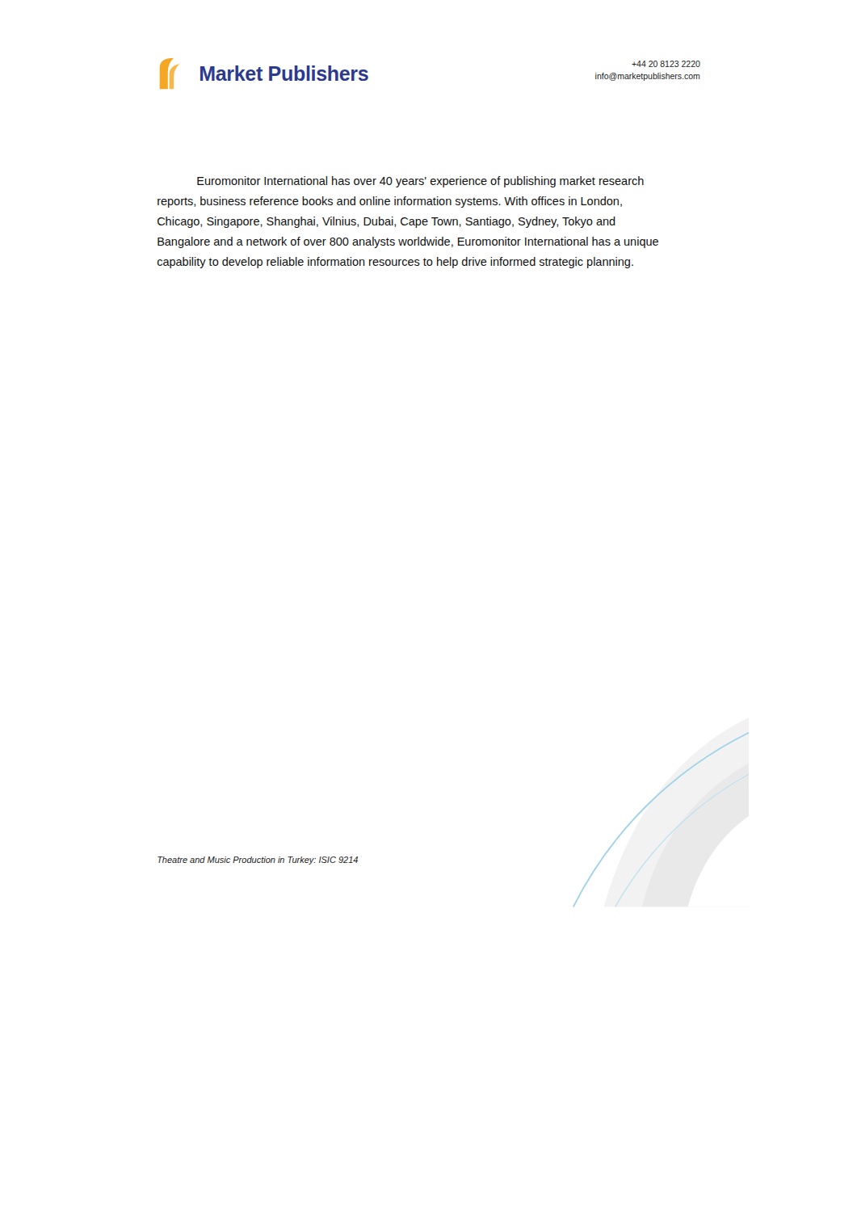Market Publishers
+44 20 8123 2220
info@marketpublishers.com
Euromonitor International has over 40 years' experience of publishing market research reports, business reference books and online information systems. With offices in London, Chicago, Singapore, Shanghai, Vilnius, Dubai, Cape Town, Santiago, Sydney, Tokyo and Bangalore and a network of over 800 analysts worldwide, Euromonitor International has a unique capability to develop reliable information resources to help drive informed strategic planning.
Theatre and Music Production in Turkey: ISIC 9214